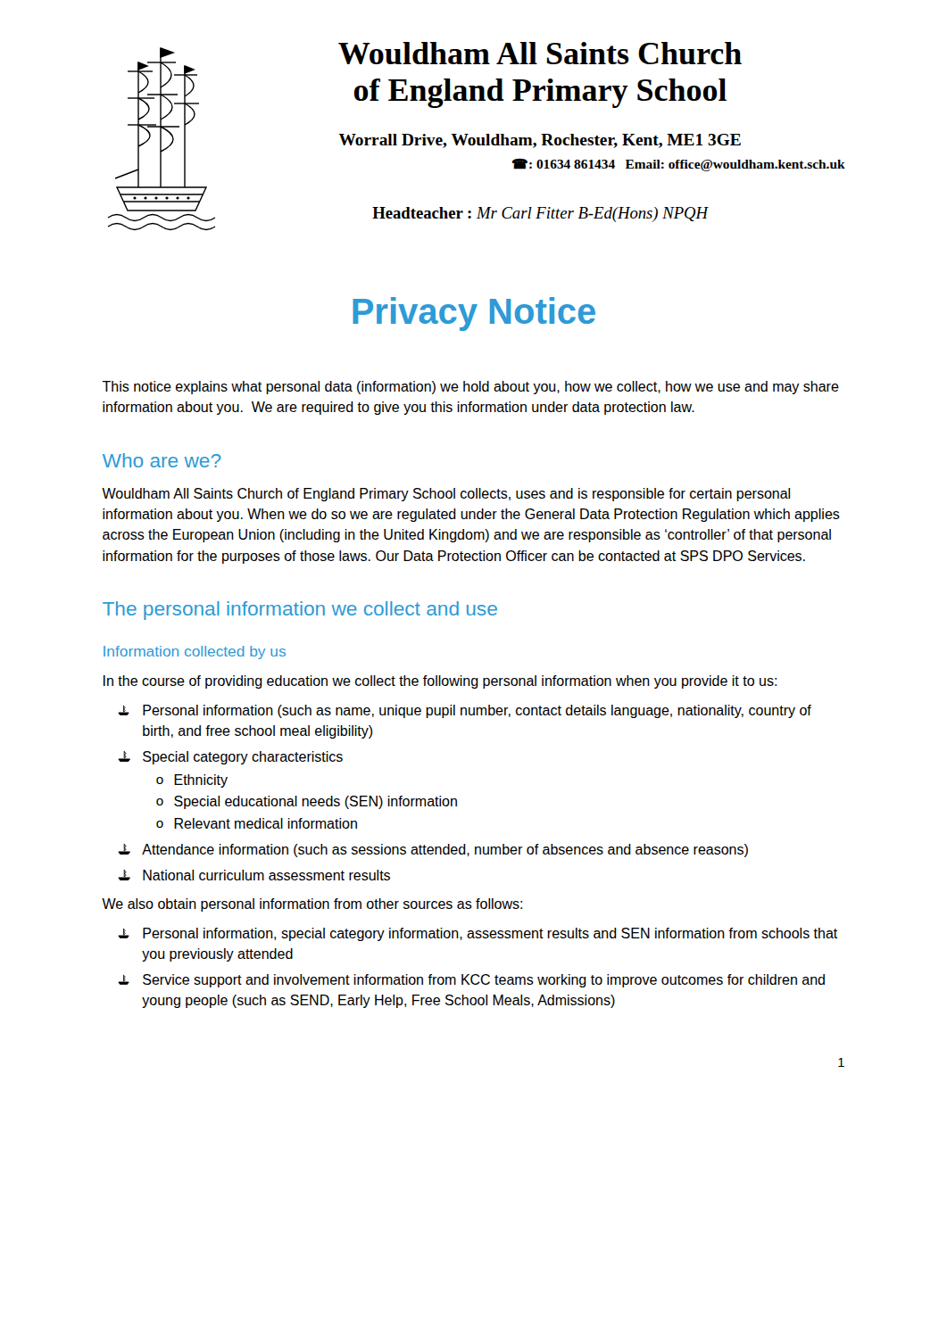Wouldham All Saints Church
of England Primary School
Worrall Drive, Wouldham, Rochester, Kent, ME1 3GE
☎: 01634 861434 Email: office@wouldham.kent.sch.uk
Headteacher : Mr Carl Fitter B-Ed(Hons) NPQH
Privacy Notice
This notice explains what personal data (information) we hold about you, how we collect, how we use and may share information about you. We are required to give you this information under data protection law.
Who are we?
Wouldham All Saints Church of England Primary School collects, uses and is responsible for certain personal information about you. When we do so we are regulated under the General Data Protection Regulation which applies across the European Union (including in the United Kingdom) and we are responsible as ‘controller’ of that personal information for the purposes of those laws. Our Data Protection Officer can be contacted at SPS DPO Services.
The personal information we collect and use
Information collected by us
In the course of providing education we collect the following personal information when you provide it to us:
Personal information (such as name, unique pupil number, contact details language, nationality, country of birth, and free school meal eligibility)
Special category characteristics
Ethnicity
Special educational needs (SEN) information
Relevant medical information
Attendance information (such as sessions attended, number of absences and absence reasons)
National curriculum assessment results
We also obtain personal information from other sources as follows:
Personal information, special category information, assessment results and SEN information from schools that you previously attended
Service support and involvement information from KCC teams working to improve outcomes for children and young people (such as SEND, Early Help, Free School Meals, Admissions)
1